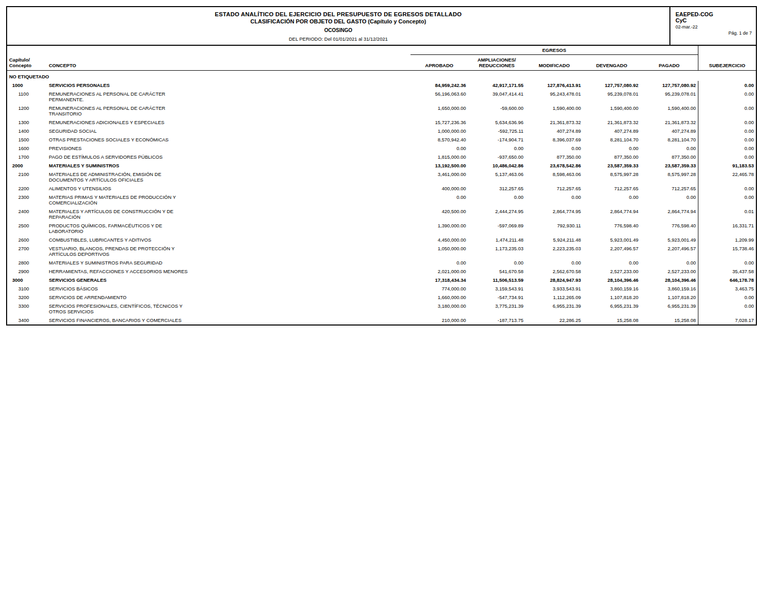ESTADO ANALÍTICO DEL EJERCICIO DEL PRESUPUESTO DE EGRESOS DETALLADO
CLASIFICACIÓN POR OBJETO DEL GASTO (Capítulo y Concepto)
OCOSINGO
DEL PERIODO: Del 01/01/2021 al 31/12/2021
EAEPED-COG
CyC
02-mar.-22
Pág. 1 de 7
| Capítulo/ Concepto | CONCEPTO | EGRESOS | SUBEJERCICIO |
| --- | --- | --- | --- |
| APROBADO | AMPLIACIONES/ REDUCCIONES | MODIFICADO | DEVENGADO | PAGADO |
| NO ETIQUETADO |
| 1000 | SERVICIOS PERSONALES | 84,959,242.36 | 42,917,171.55 | 127,876,413.91 | 127,757,080.92 | 127,757,080.92 | 0.00 |
| 1100 | REMUNERACIONES AL PERSONAL DE CARÁCTER PERMANENTE. | 56,196,063.60 | 39,047,414.41 | 95,243,478.01 | 95,239,078.01 | 95,239,078.01 | 0.00 |
| 1200 | REMUNERACIONES AL PERSONAL DE CARÁCTER TRANSITORIO | 1,650,000.00 | -59,600.00 | 1,590,400.00 | 1,590,400.00 | 1,590,400.00 | 0.00 |
| 1300 | REMUNERACIONES ADICIONALES Y ESPECIALES | 15,727,236.36 | 5,634,636.96 | 21,361,873.32 | 21,361,873.32 | 21,361,873.32 | 0.00 |
| 1400 | SEGURIDAD SOCIAL | 1,000,000.00 | -592,725.11 | 407,274.89 | 407,274.89 | 407,274.89 | 0.00 |
| 1500 | OTRAS PRESTACIONES SOCIALES Y ECONÓMICAS | 8,570,942.40 | -174,904.71 | 8,396,037.69 | 8,281,104.70 | 8,281,104.70 | 0.00 |
| 1600 | PREVISIONES | 0.00 | 0.00 | 0.00 | 0.00 | 0.00 | 0.00 |
| 1700 | PAGO DE ESTÍMULOS A SERVIDORES PÚBLICOS | 1,815,000.00 | -937,650.00 | 877,350.00 | 877,350.00 | 877,350.00 | 0.00 |
| 2000 | MATERIALES Y SUMINISTROS | 13,192,500.00 | 10,486,042.86 | 23,678,542.86 | 23,587,359.33 | 23,587,359.33 | 91,183.53 |
| 2100 | MATERIALES DE ADMINISTRACIÓN, EMISIÓN DE DOCUMENTOS Y ARTÍCULOS OFICIALES | 3,461,000.00 | 5,137,463.06 | 8,598,463.06 | 8,575,997.28 | 8,575,997.28 | 22,465.78 |
| 2200 | ALIMENTOS Y UTENSILIOS | 400,000.00 | 312,257.65 | 712,257.65 | 712,257.65 | 712,257.65 | 0.00 |
| 2300 | MATERIAS PRIMAS Y MATERIALES DE PRODUCCIÓN Y COMERCIALIZACIÓN | 0.00 | 0.00 | 0.00 | 0.00 | 0.00 | 0.00 |
| 2400 | MATERIALES Y ARTÍCULOS DE CONSTRUCCIÓN Y DE REPARACIÓN | 420,500.00 | 2,444,274.95 | 2,864,774.95 | 2,864,774.94 | 2,864,774.94 | 0.01 |
| 2500 | PRODUCTOS QUÍMICOS, FARMACÉUTICOS Y DE LABORATORIO | 1,390,000.00 | -597,069.89 | 792,930.11 | 776,598.40 | 776,598.40 | 16,331.71 |
| 2600 | COMBUSTIBLES, LUBRICANTES Y ADITIVOS | 4,450,000.00 | 1,474,211.48 | 5,924,211.48 | 5,923,001.49 | 5,923,001.49 | 1,209.99 |
| 2700 | VESTUARIO, BLANCOS, PRENDAS DE PROTECCIÓN Y ARTÍCULOS DEPORTIVOS | 1,050,000.00 | 1,173,235.03 | 2,223,235.03 | 2,207,496.57 | 2,207,496.57 | 15,738.46 |
| 2800 | MATERIALES Y SUMINISTROS PARA SEGURIDAD | 0.00 | 0.00 | 0.00 | 0.00 | 0.00 | 0.00 |
| 2900 | HERRAMIENTAS, REFACCIONES Y ACCESORIOS MENORES | 2,021,000.00 | 541,670.58 | 2,562,670.58 | 2,527,233.00 | 2,527,233.00 | 35,437.58 |
| 3000 | SERVICIOS GENERALES | 17,318,434.34 | 11,506,513.59 | 28,824,947.93 | 28,104,396.46 | 28,104,396.46 | 646,178.78 |
| 3100 | SERVICIOS BÁSICOS | 774,000.00 | 3,159,543.91 | 3,933,543.91 | 3,860,159.16 | 3,860,159.16 | 3,463.75 |
| 3200 | SERVICIOS DE ARRENDAMIENTO | 1,660,000.00 | -547,734.91 | 1,112,265.09 | 1,107,818.20 | 1,107,818.20 | 0.00 |
| 3300 | SERVICIOS PROFESIONALES, CIENTÍFICOS, TÉCNICOS Y OTROS SERVICIOS | 3,180,000.00 | 3,775,231.39 | 6,955,231.39 | 6,955,231.39 | 6,955,231.39 | 0.00 |
| 3400 | SERVICIOS FINANCIEROS, BANCARIOS Y COMERCIALES | 210,000.00 | -187,713.75 | 22,286.25 | 15,258.08 | 15,258.08 | 7,028.17 |